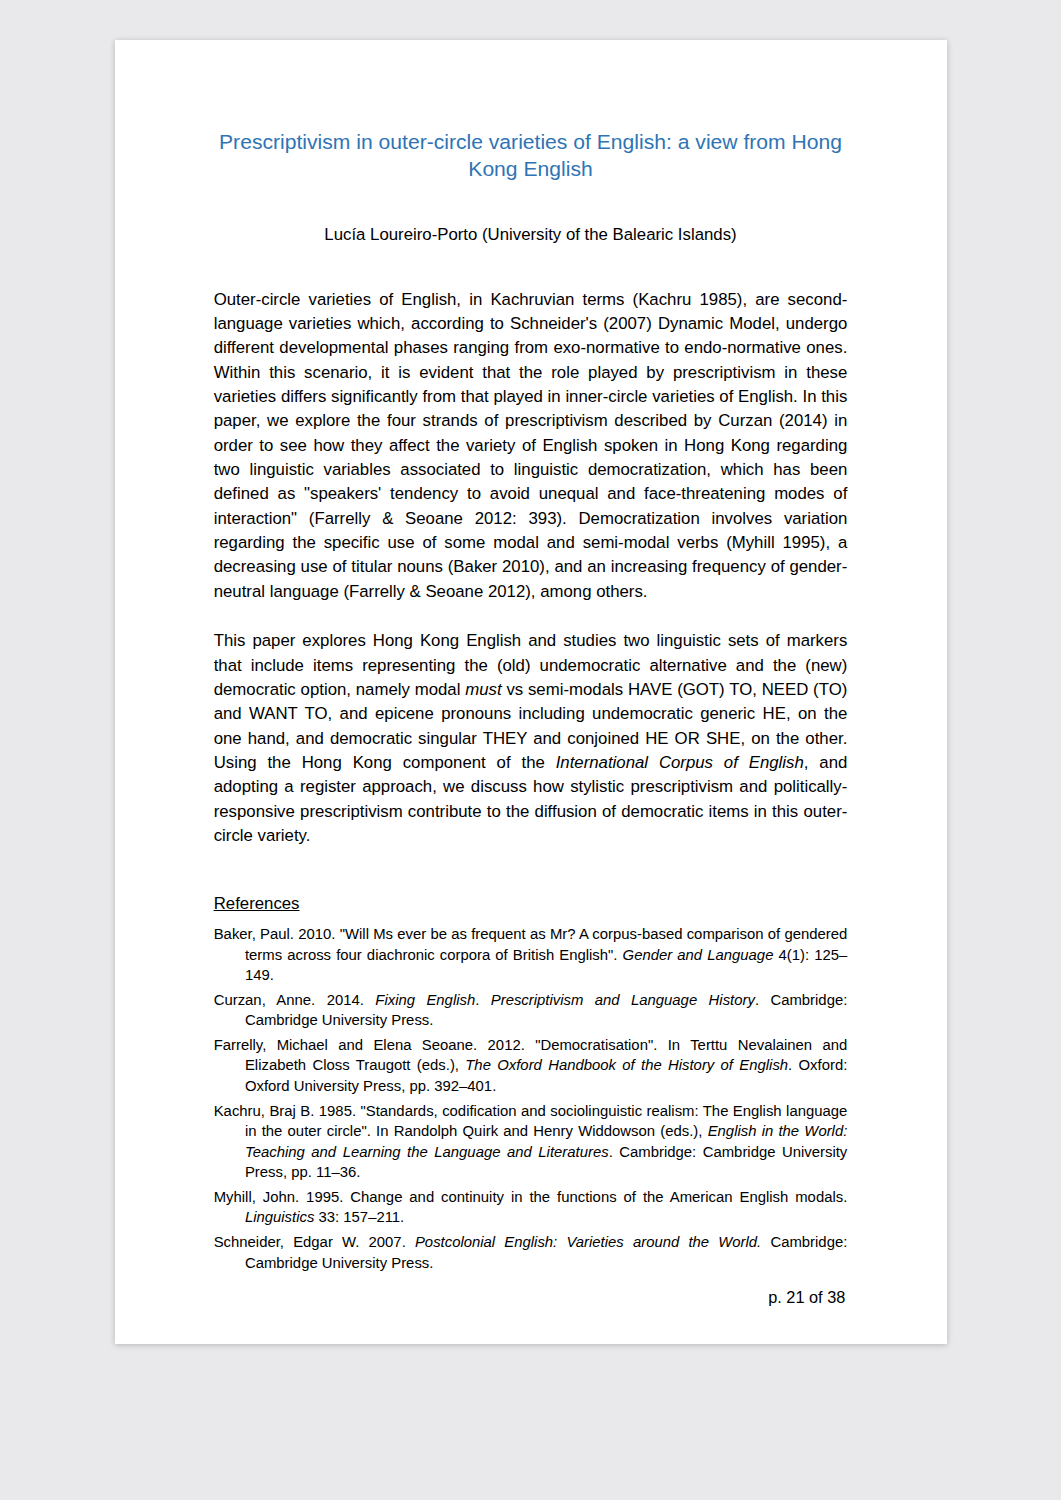Prescriptivism in outer-circle varieties of English: a view from Hong Kong English
Lucía Loureiro-Porto (University of the Balearic Islands)
Outer-circle varieties of English, in Kachruvian terms (Kachru 1985), are second-language varieties which, according to Schneider's (2007) Dynamic Model, undergo different developmental phases ranging from exo-normative to endo-normative ones. Within this scenario, it is evident that the role played by prescriptivism in these varieties differs significantly from that played in inner-circle varieties of English. In this paper, we explore the four strands of prescriptivism described by Curzan (2014) in order to see how they affect the variety of English spoken in Hong Kong regarding two linguistic variables associated to linguistic democratization, which has been defined as "speakers' tendency to avoid unequal and face-threatening modes of interaction" (Farrelly & Seoane 2012: 393). Democratization involves variation regarding the specific use of some modal and semi-modal verbs (Myhill 1995), a decreasing use of titular nouns (Baker 2010), and an increasing frequency of gender-neutral language (Farrelly & Seoane 2012), among others.
This paper explores Hong Kong English and studies two linguistic sets of markers that include items representing the (old) undemocratic alternative and the (new) democratic option, namely modal must vs semi-modals HAVE (GOT) TO, NEED (TO) and WANT TO, and epicene pronouns including undemocratic generic HE, on the one hand, and democratic singular THEY and conjoined HE OR SHE, on the other. Using the Hong Kong component of the International Corpus of English, and adopting a register approach, we discuss how stylistic prescriptivism and politically-responsive prescriptivism contribute to the diffusion of democratic items in this outer-circle variety.
References
Baker, Paul. 2010. "Will Ms ever be as frequent as Mr? A corpus-based comparison of gendered terms across four diachronic corpora of British English". Gender and Language 4(1): 125–149.
Curzan, Anne. 2014. Fixing English. Prescriptivism and Language History. Cambridge: Cambridge University Press.
Farrelly, Michael and Elena Seoane. 2012. "Democratisation". In Terttu Nevalainen and Elizabeth Closs Traugott (eds.), The Oxford Handbook of the History of English. Oxford: Oxford University Press, pp. 392–401.
Kachru, Braj B. 1985. "Standards, codification and sociolinguistic realism: The English language in the outer circle". In Randolph Quirk and Henry Widdowson (eds.), English in the World: Teaching and Learning the Language and Literatures. Cambridge: Cambridge University Press, pp. 11–36.
Myhill, John. 1995. Change and continuity in the functions of the American English modals. Linguistics 33: 157–211.
Schneider, Edgar W. 2007. Postcolonial English: Varieties around the World. Cambridge: Cambridge University Press.
p. 21 of 38